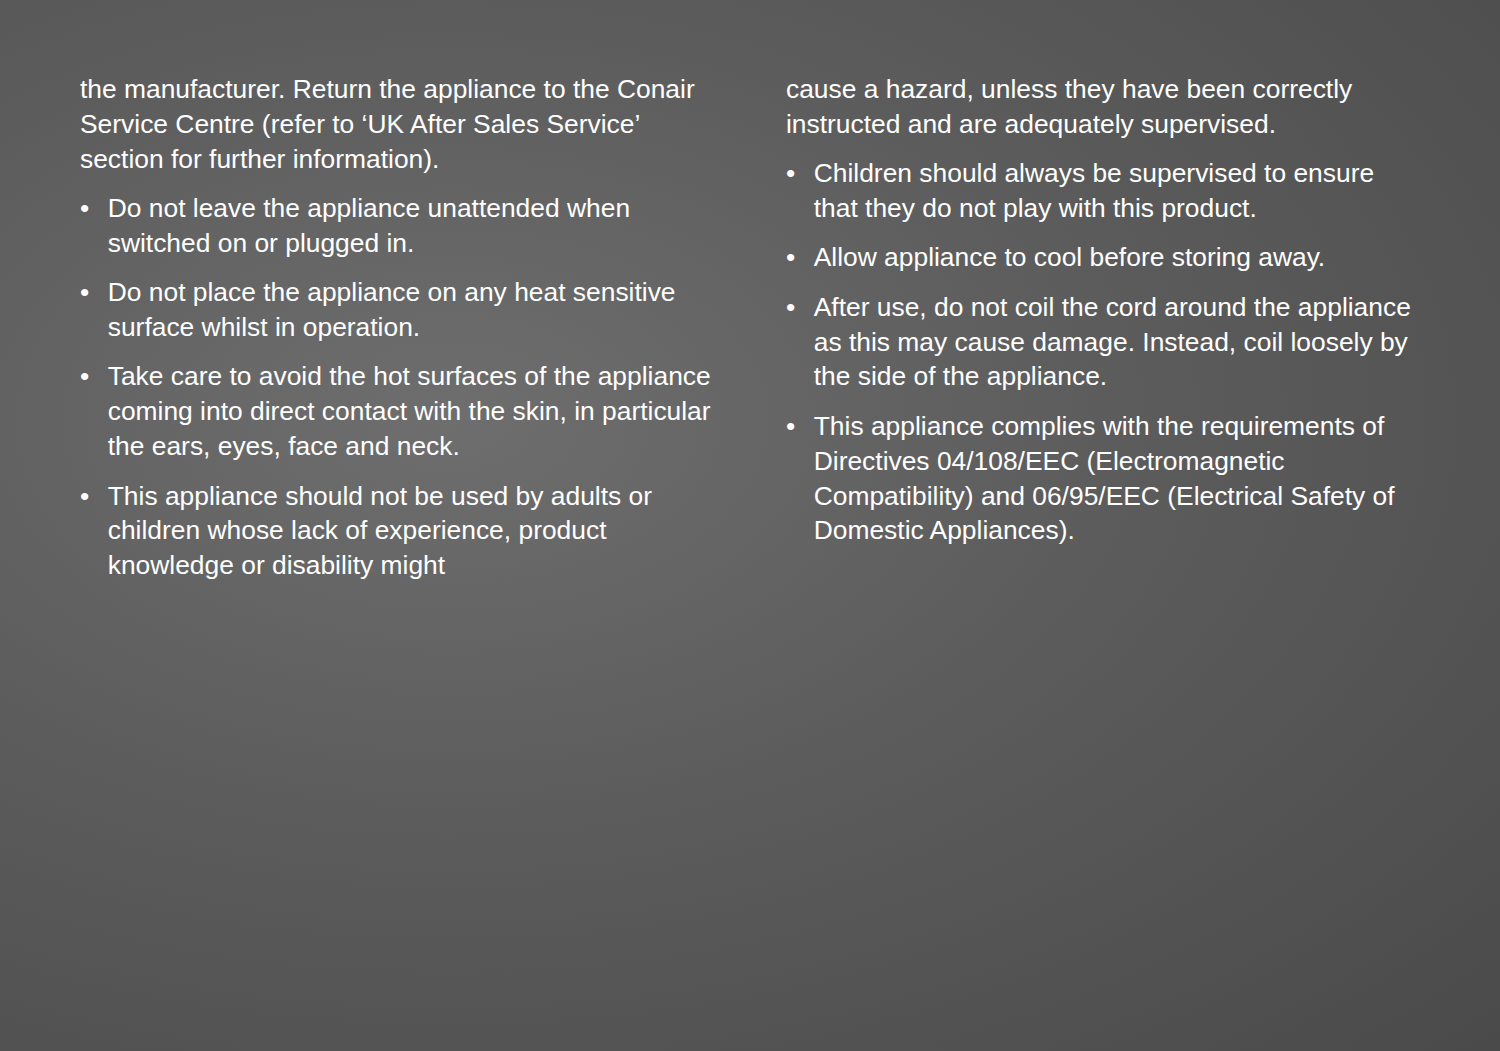the manufacturer. Return the appliance to the Conair Service Centre (refer to ‘UK After Sales Service’ section for further information).
Do not leave the appliance unattended when switched on or plugged in.
Do not place the appliance on any heat sensitive surface whilst in operation.
Take care to avoid the hot surfaces of the appliance coming into direct contact with the skin, in particular the ears, eyes, face and neck.
This appliance should not be used by adults or children whose lack of experience, product knowledge or disability might
cause a hazard, unless they have been correctly instructed and are adequately supervised.
Children should always be supervised to ensure that they do not play with this product.
Allow appliance to cool before storing away.
After use, do not coil the cord around the appliance as this may cause damage. Instead, coil loosely by the side of the appliance.
This appliance complies with the requirements of Directives 04/108/EEC (Electromagnetic Compatibility) and 06/95/EEC (Electrical Safety of Domestic Appliances).